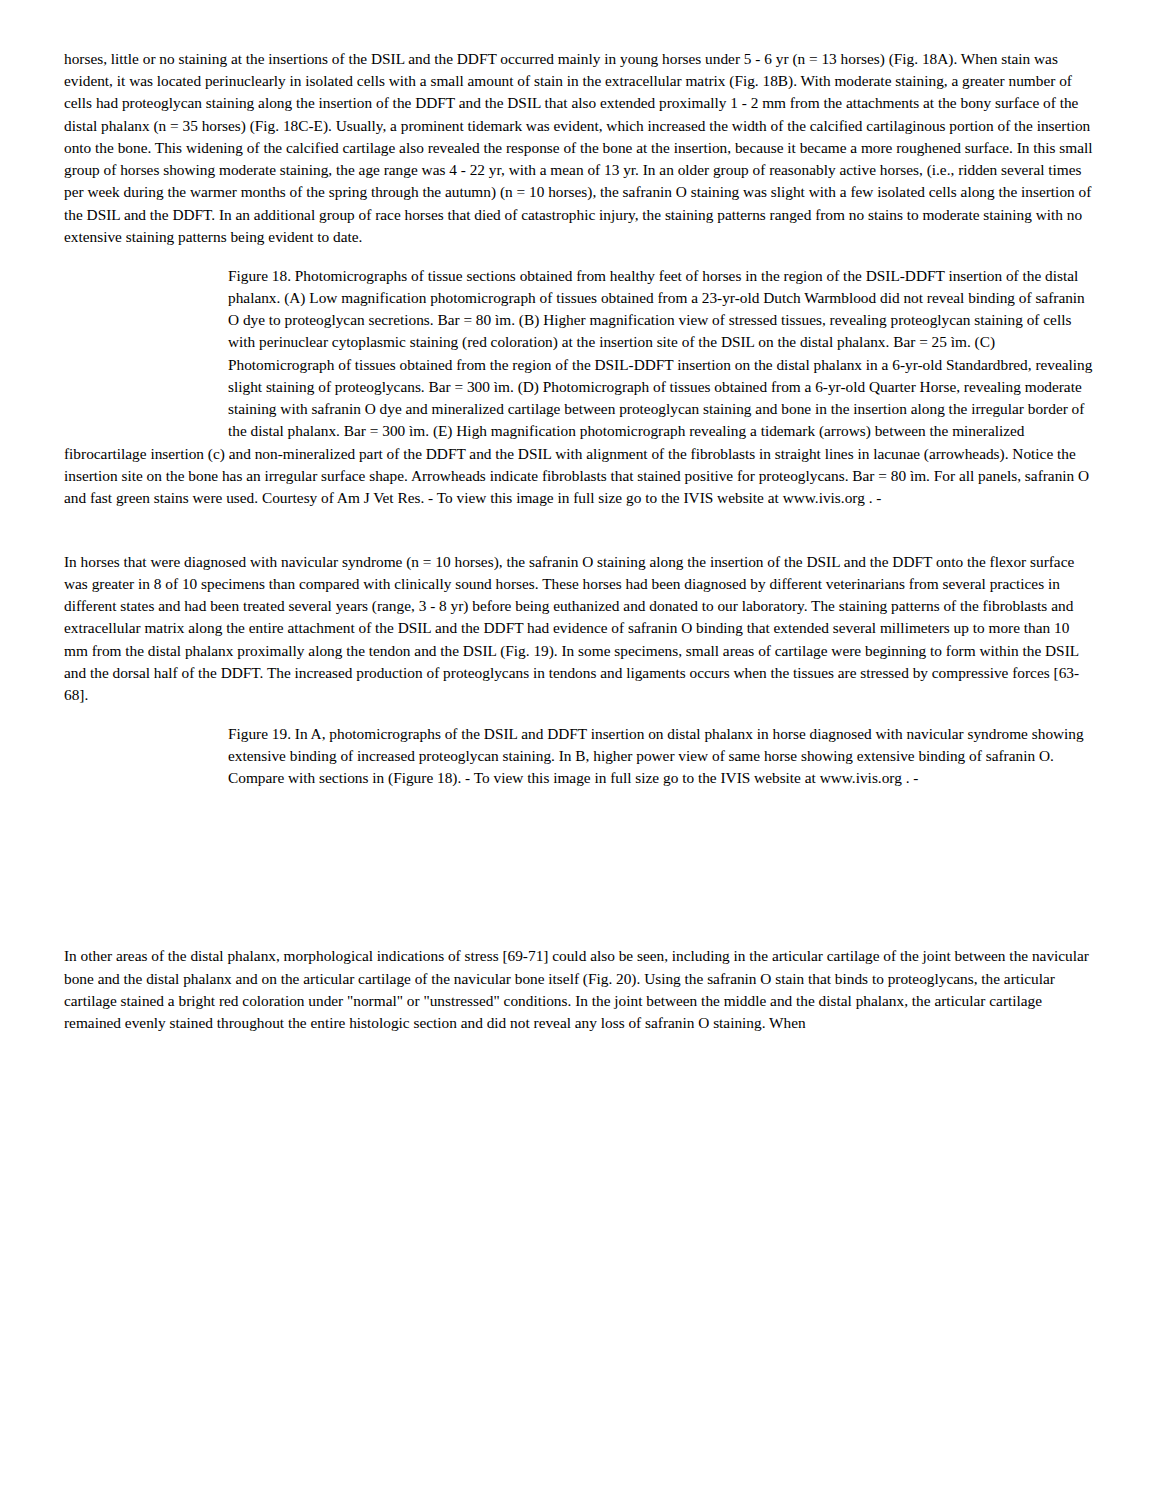horses, little or no staining at the insertions of the DSIL and the DDFT occurred mainly in young horses under 5 - 6 yr (n = 13 horses) (Fig. 18A). When stain was evident, it was located perinuclearly in isolated cells with a small amount of stain in the extracellular matrix (Fig. 18B). With moderate staining, a greater number of cells had proteoglycan staining along the insertion of the DDFT and the DSIL that also extended proximally 1 - 2 mm from the attachments at the bony surface of the distal phalanx (n = 35 horses) (Fig. 18C-E). Usually, a prominent tidemark was evident, which increased the width of the calcified cartilaginous portion of the insertion onto the bone. This widening of the calcified cartilage also revealed the response of the bone at the insertion, because it became a more roughened surface. In this small group of horses showing moderate staining, the age range was 4 - 22 yr, with a mean of 13 yr. In an older group of reasonably active horses, (i.e., ridden several times per week during the warmer months of the spring through the autumn) (n = 10 horses), the safranin O staining was slight with a few isolated cells along the insertion of the DSIL and the DDFT. In an additional group of race horses that died of catastrophic injury, the staining patterns ranged from no stains to moderate staining with no extensive staining patterns being evident to date.
Figure 18. Photomicrographs of tissue sections obtained from healthy feet of horses in the region of the DSIL-DDFT insertion of the distal phalanx. (A) Low magnification photomicrograph of tissues obtained from a 23-yr-old Dutch Warmblood did not reveal binding of safranin O dye to proteoglycan secretions. Bar = 80 ìm. (B) Higher magnification view of stressed tissues, revealing proteoglycan staining of cells with perinuclear cytoplasmic staining (red coloration) at the insertion site of the DSIL on the distal phalanx. Bar = 25 ìm. (C) Photomicrograph of tissues obtained from the region of the DSIL-DDFT insertion on the distal phalanx in a 6-yr-old Standardbred, revealing slight staining of proteoglycans. Bar = 300 ìm. (D) Photomicrograph of tissues obtained from a 6-yr-old Quarter Horse, revealing moderate staining with safranin O dye and mineralized cartilage between proteoglycan staining and bone in the insertion along the irregular border of the distal phalanx. Bar = 300 ìm. (E) High magnification photomicrograph revealing a tidemark (arrows) between the mineralized fibrocartilage insertion (c) and non-mineralized part of the DDFT and the DSIL with alignment of the fibroblasts in straight lines in lacunae (arrowheads). Notice the insertion site on the bone has an irregular surface shape. Arrowheads indicate fibroblasts that stained positive for proteoglycans. Bar = 80 ìm. For all panels, safranin O and fast green stains were used. Courtesy of Am J Vet Res. - To view this image in full size go to the IVIS website at www.ivis.org . -
In horses that were diagnosed with navicular syndrome (n = 10 horses), the safranin O staining along the insertion of the DSIL and the DDFT onto the flexor surface was greater in 8 of 10 specimens than compared with clinically sound horses. These horses had been diagnosed by different veterinarians from several practices in different states and had been treated several years (range, 3 - 8 yr) before being euthanized and donated to our laboratory. The staining patterns of the fibroblasts and extracellular matrix along the entire attachment of the DSIL and the DDFT had evidence of safranin O binding that extended several millimeters up to more than 10 mm from the distal phalanx proximally along the tendon and the DSIL (Fig. 19). In some specimens, small areas of cartilage were beginning to form within the DSIL and the dorsal half of the DDFT. The increased production of proteoglycans in tendons and ligaments occurs when the tissues are stressed by compressive forces [63-68].
Figure 19. In A, photomicrographs of the DSIL and DDFT insertion on distal phalanx in horse diagnosed with navicular syndrome showing extensive binding of increased proteoglycan staining. In B, higher power view of same horse showing extensive binding of safranin O. Compare with sections in (Figure 18). - To view this image in full size go to the IVIS website at www.ivis.org . -
In other areas of the distal phalanx, morphological indications of stress [69-71] could also be seen, including in the articular cartilage of the joint between the navicular bone and the distal phalanx and on the articular cartilage of the navicular bone itself (Fig. 20). Using the safranin O stain that binds to proteoglycans, the articular cartilage stained a bright red coloration under "normal" or "unstressed" conditions. In the joint between the middle and the distal phalanx, the articular cartilage remained evenly stained throughout the entire histologic section and did not reveal any loss of safranin O staining. When